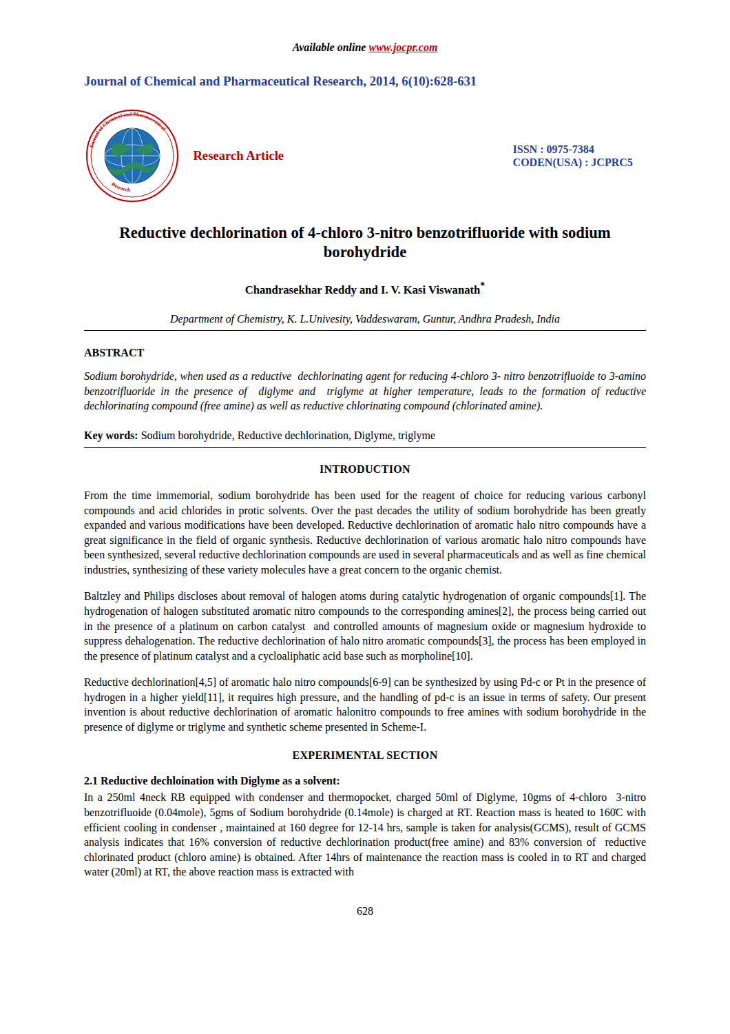Available online www.jocpr.com
Journal of Chemical and Pharmaceutical Research, 2014, 6(10):628-631
Journal of Chemical and Pharmaceutical Research
Research Article
ISSN : 0975-7384
CODEN(USA) : JCPRC5
Reductive dechlorination of 4-chloro 3-nitro benzotrifluoride with sodium borohydride
Chandrasekhar Reddy and I. V. Kasi Viswanath*
Department of Chemistry, K. L.Univesity, Vaddeswaram, Guntur, Andhra Pradesh, India
ABSTRACT
Sodium borohydride, when used as a reductive dechlorinating agent for reducing 4-chloro 3- nitro benzotrifluoide to 3-amino benzotrifluoride in the presence of diglyme and triglyme at higher temperature, leads to the formation of reductive dechlorinating compound (free amine) as well as reductive chlorinating compound (chlorinated amine).
Key words: Sodium borohydride, Reductive dechlorination, Diglyme, triglyme
INTRODUCTION
From the time immemorial, sodium borohydride has been used for the reagent of choice for reducing various carbonyl compounds and acid chlorides in protic solvents. Over the past decades the utility of sodium borohydride has been greatly expanded and various modifications have been developed. Reductive dechlorination of aromatic halo nitro compounds have a great significance in the field of organic synthesis. Reductive dechlorination of various aromatic halo nitro compounds have been synthesized, several reductive dechlorination compounds are used in several pharmaceuticals and as well as fine chemical industries, synthesizing of these variety molecules have a great concern to the organic chemist.
Baltzley and Philips discloses about removal of halogen atoms during catalytic hydrogenation of organic compounds[1]. The hydrogenation of halogen substituted aromatic nitro compounds to the corresponding amines[2], the process being carried out in the presence of a platinum on carbon catalyst and controlled amounts of magnesium oxide or magnesium hydroxide to suppress dehalogenation. The reductive dechlorination of halo nitro aromatic compounds[3], the process has been employed in the presence of platinum catalyst and a cycloaliphatic acid base such as morpholine[10].
Reductive dechlorination[4,5] of aromatic halo nitro compounds[6-9] can be synthesized by using Pd-c or Pt in the presence of hydrogen in a higher yield[11], it requires high pressure, and the handling of pd-c is an issue in terms of safety. Our present invention is about reductive dechlorination of aromatic halonitro compounds to free amines with sodium borohydride in the presence of diglyme or triglyme and synthetic scheme presented in Scheme-I.
EXPERIMENTAL SECTION
2.1 Reductive dechloination with Diglyme as a solvent:
In a 250ml 4neck RB equipped with condenser and thermopocket, charged 50ml of Diglyme, 10gms of 4-chloro 3-nitro benzotrifluoide (0.04mole), 5gms of Sodium borohydride (0.14mole) is charged at RT. Reaction mass is heated to 160̇C with efficient cooling in condenser , maintained at 160 degree for 12-14 hrs, sample is taken for analysis(GCMS), result of GCMS analysis indicates that 16% conversion of reductive dechlorination product(free amine) and 83% conversion of reductive chlorinated product (chloro amine) is obtained. After 14hrs of maintenance the reaction mass is cooled in to RT and charged water (20ml) at RT, the above reaction mass is extracted with
628